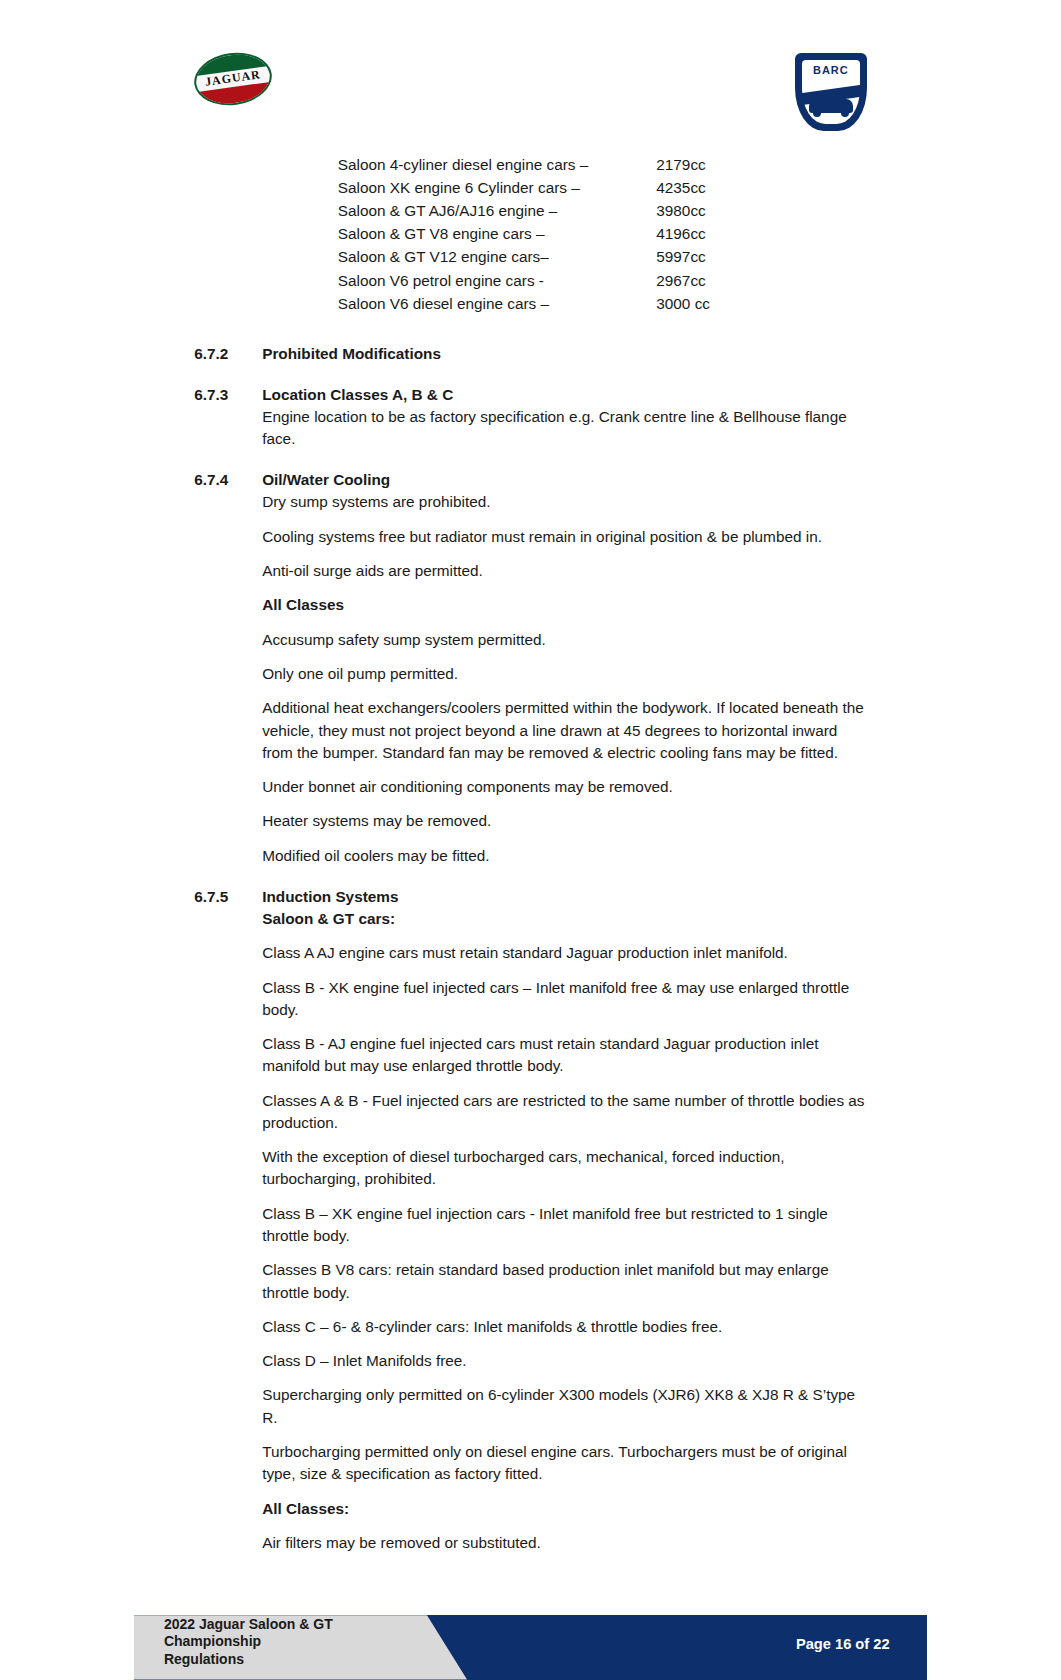JAGUAR
BARC
| Saloon 4-cyliner diesel engine cars – | 2179cc |
| Saloon XK engine 6 Cylinder cars – | 4235cc |
| Saloon & GT AJ6/AJ16 engine – | 3980cc |
| Saloon & GT V8 engine cars – | 4196cc |
| Saloon & GT V12 engine cars– | 5997cc |
| Saloon V6 petrol engine cars - | 2967cc |
| Saloon V6 diesel engine cars – | 3000 cc |
6.7.2 Prohibited Modifications
6.7.3 Location Classes A, B & C
Engine location to be as factory specification e.g. Crank centre line & Bellhouse flange face.
6.7.4 Oil/Water Cooling
Dry sump systems are prohibited.
Cooling systems free but radiator must remain in original position & be plumbed in.
Anti-oil surge aids are permitted.
All Classes
Accusump safety sump system permitted.
Only one oil pump permitted.
Additional heat exchangers/coolers permitted within the bodywork. If located beneath the vehicle, they must not project beyond a line drawn at 45 degrees to horizontal inward from the bumper. Standard fan may be removed & electric cooling fans may be fitted.
Under bonnet air conditioning components may be removed.
Heater systems may be removed.
Modified oil coolers may be fitted.
6.7.5 Induction Systems
Saloon & GT cars:
Class A AJ engine cars must retain standard Jaguar production inlet manifold.
Class B - XK engine fuel injected cars – Inlet manifold free & may use enlarged throttle body.
Class B - AJ engine fuel injected cars must retain standard Jaguar production inlet manifold but may use enlarged throttle body.
Classes A & B - Fuel injected cars are restricted to the same number of throttle bodies as production.
With the exception of diesel turbocharged cars, mechanical, forced induction, turbocharging, prohibited.
Class B – XK engine fuel injection cars - Inlet manifold free but restricted to 1 single throttle body.
Classes B V8 cars: retain standard based production inlet manifold but may enlarge throttle body.
Class C – 6- & 8-cylinder cars: Inlet manifolds & throttle bodies free.
Class D – Inlet Manifolds free.
Supercharging only permitted on 6-cylinder X300 models (XJR6) XK8 & XJ8 R & S’type R.
Turbocharging permitted only on diesel engine cars. Turbochargers must be of original type, size & specification as factory fitted.
All Classes:
Air filters may be removed or substituted.
2022 Jaguar Saloon & GT
Championship
Regulations
Page 16 of 22